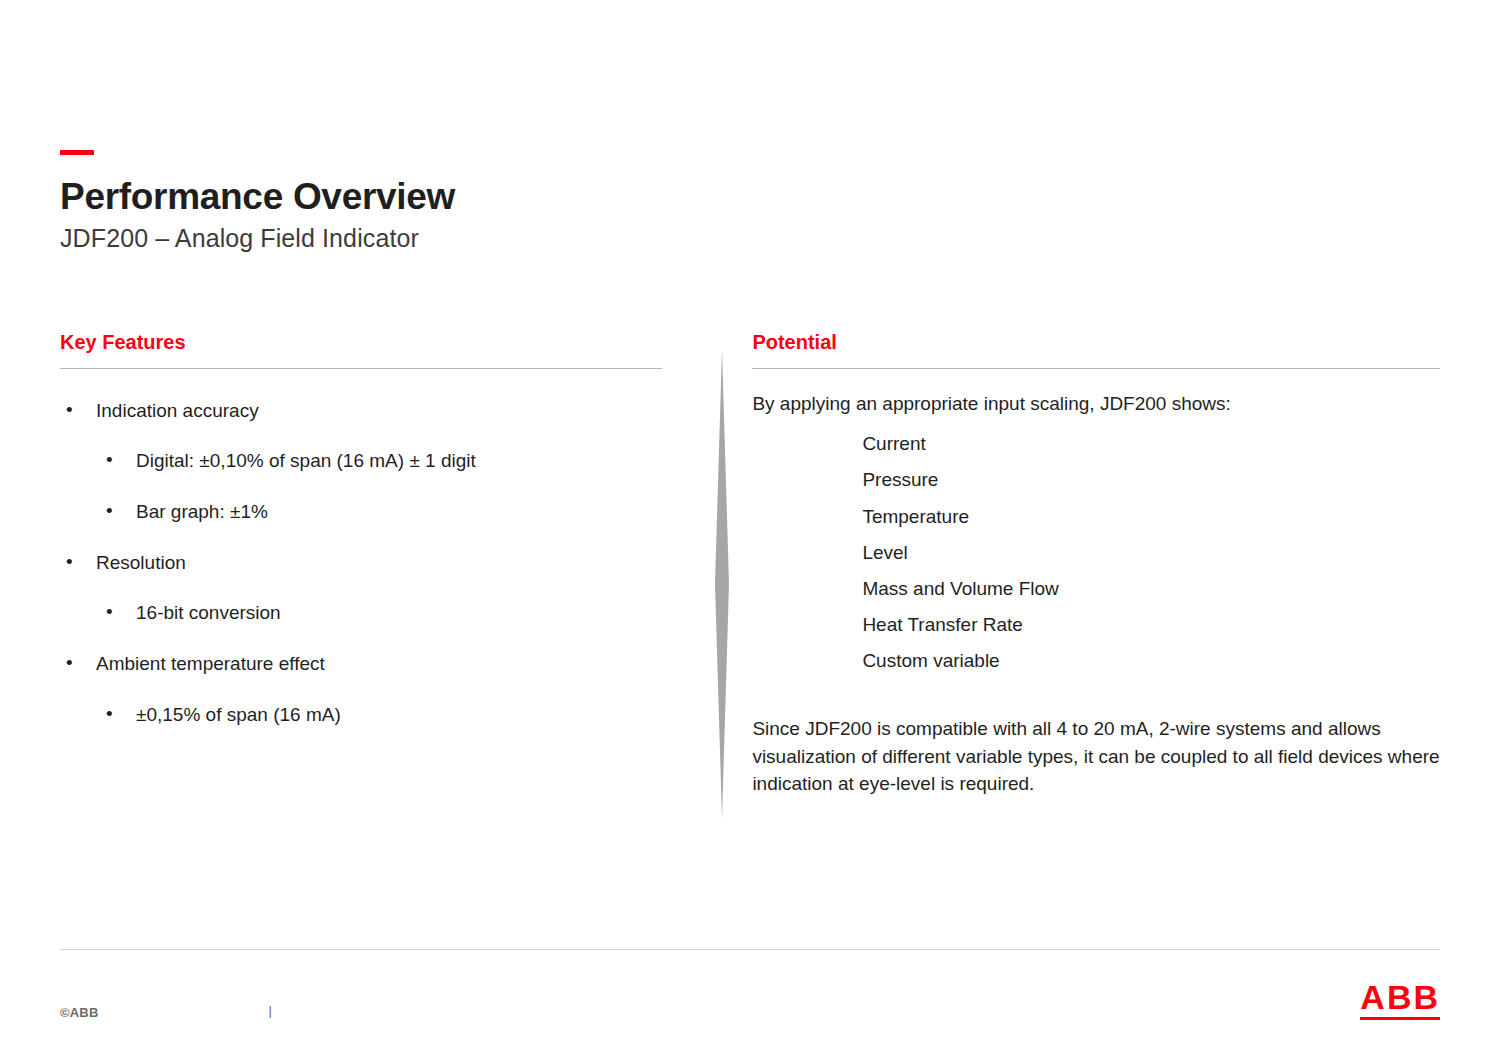Performance Overview
JDF200 – Analog Field Indicator
Key Features
Indication accuracy
Digital: ±0,10% of span (16 mA) ± 1 digit
Bar graph: ±1%
Resolution
16-bit conversion
Ambient temperature effect
±0,15% of span (16 mA)
Potential
By applying an appropriate input scaling, JDF200 shows:
Current
Pressure
Temperature
Level
Mass and Volume Flow
Heat Transfer Rate
Custom variable
Since JDF200 is compatible with all 4 to 20 mA, 2-wire systems and allows visualization of different variable types, it can be coupled to all field devices where indication at eye-level is required.
©ABB |
ABB